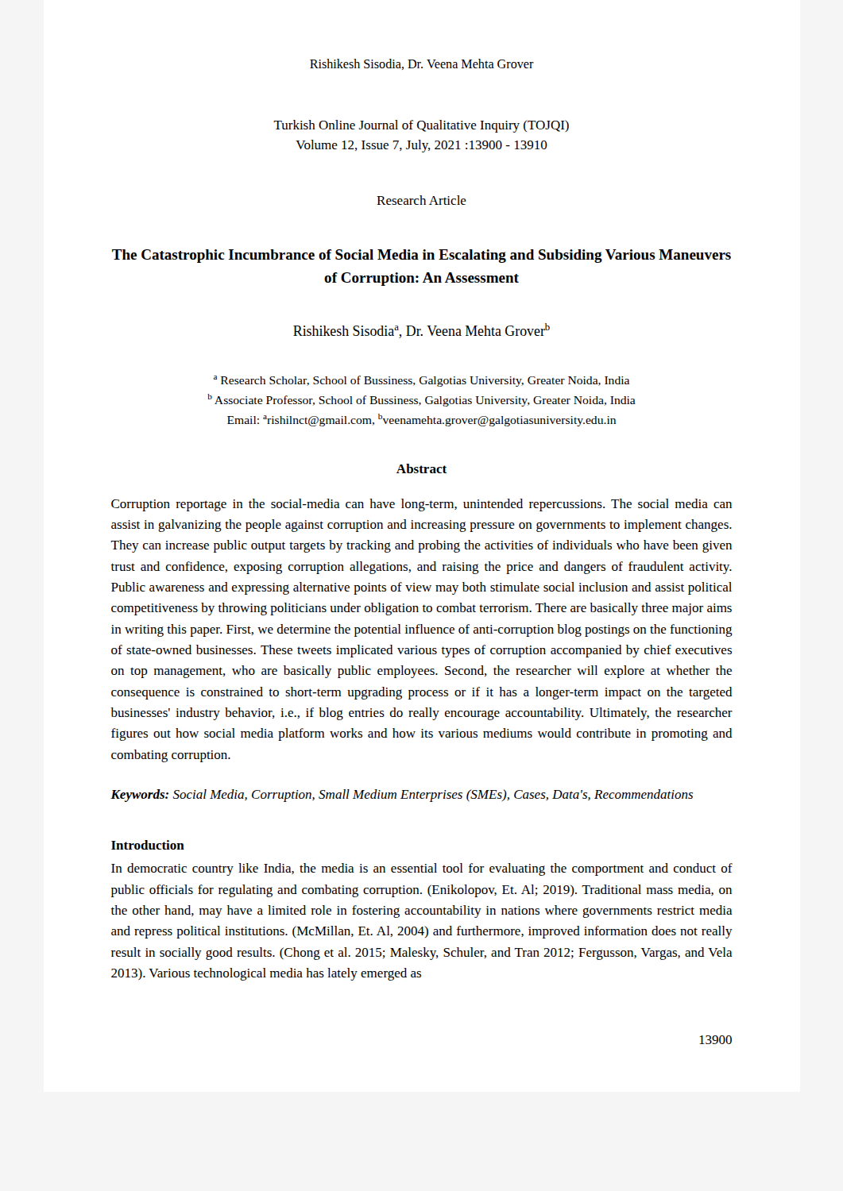Rishikesh Sisodia, Dr. Veena Mehta Grover
Turkish Online Journal of Qualitative Inquiry (TOJQI)
Volume 12, Issue 7, July, 2021 :13900 - 13910
Research Article
The Catastrophic Incumbrance of Social Media in Escalating and Subsiding Various Maneuvers of Corruption: An Assessment
Rishikesh Sisodiaa, Dr. Veena Mehta Groverb
a Research Scholar, School of Bussiness, Galgotias University, Greater Noida, India
b Associate Professor, School of Bussiness, Galgotias University, Greater Noida, India
Email: arishilnct@gmail.com, bveenamehta.grover@galgotiasuniversity.edu.in
Abstract
Corruption reportage in the social-media can have long-term, unintended repercussions. The social media can assist in galvanizing the people against corruption and increasing pressure on governments to implement changes. They can increase public output targets by tracking and probing the activities of individuals who have been given trust and confidence, exposing corruption allegations, and raising the price and dangers of fraudulent activity. Public awareness and expressing alternative points of view may both stimulate social inclusion and assist political competitiveness by throwing politicians under obligation to combat terrorism. There are basically three major aims in writing this paper. First, we determine the potential influence of anti-corruption blog postings on the functioning of state-owned businesses. These tweets implicated various types of corruption accompanied by chief executives on top management, who are basically public employees. Second, the researcher will explore at whether the consequence is constrained to short-term upgrading process or if it has a longer-term impact on the targeted businesses' industry behavior, i.e., if blog entries do really encourage accountability. Ultimately, the researcher figures out how social media platform works and how its various mediums would contribute in promoting and combating corruption.
Keywords: Social Media, Corruption, Small Medium Enterprises (SMEs), Cases, Data's, Recommendations
Introduction
In democratic country like India, the media is an essential tool for evaluating the comportment and conduct of public officials for regulating and combating corruption. (Enikolopov, Et. Al; 2019). Traditional mass media, on the other hand, may have a limited role in fostering accountability in nations where governments restrict media and repress political institutions. (McMillan, Et. Al, 2004) and furthermore, improved information does not really result in socially good results. (Chong et al. 2015; Malesky, Schuler, and Tran 2012; Fergusson, Vargas, and Vela 2013). Various technological media has lately emerged as
13900